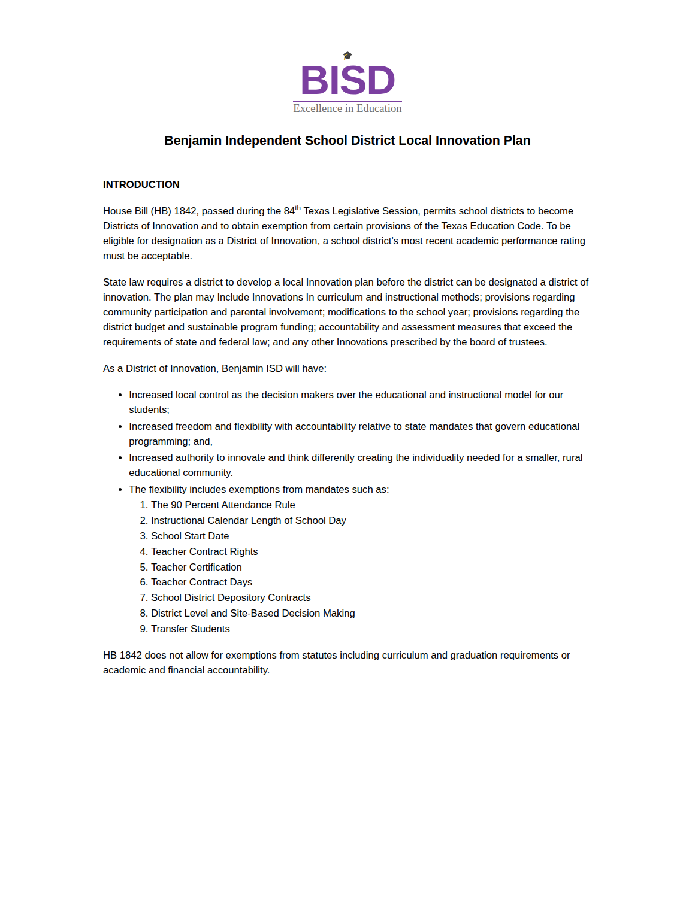🎓
BISD
Excellence in Education
Benjamin Independent School District Local Innovation Plan
INTRODUCTION
House Bill (HB) 1842, passed during the 84th Texas Legislative Session, permits school districts to become Districts of Innovation and to obtain exemption from certain provisions of the Texas Education Code. To be eligible for designation as a District of Innovation, a school district's most recent academic performance rating must be acceptable.
State law requires a district to develop a local Innovation plan before the district can be designated a district of innovation. The plan may Include Innovations In curriculum and instructional methods; provisions regarding community participation and parental involvement; modifications to the school year; provisions regarding the district budget and sustainable program funding; accountability and assessment measures that exceed the requirements of state and federal law; and any other Innovations prescribed by the board of trustees.
As a District of Innovation, Benjamin ISD will have:
Increased local control as the decision makers over the educational and instructional model for our students;
Increased freedom and flexibility with accountability relative to state mandates that govern educational programming; and,
Increased authority to innovate and think differently creating the individuality needed for a smaller, rural educational community.
The flexibility includes exemptions from mandates such as:
The 90 Percent Attendance Rule
Instructional Calendar Length of School Day
School Start Date
Teacher Contract Rights
Teacher Certification
Teacher Contract Days
School District Depository Contracts
District Level and Site-Based Decision Making
Transfer Students
HB 1842 does not allow for exemptions from statutes including curriculum and graduation requirements or academic and financial accountability.